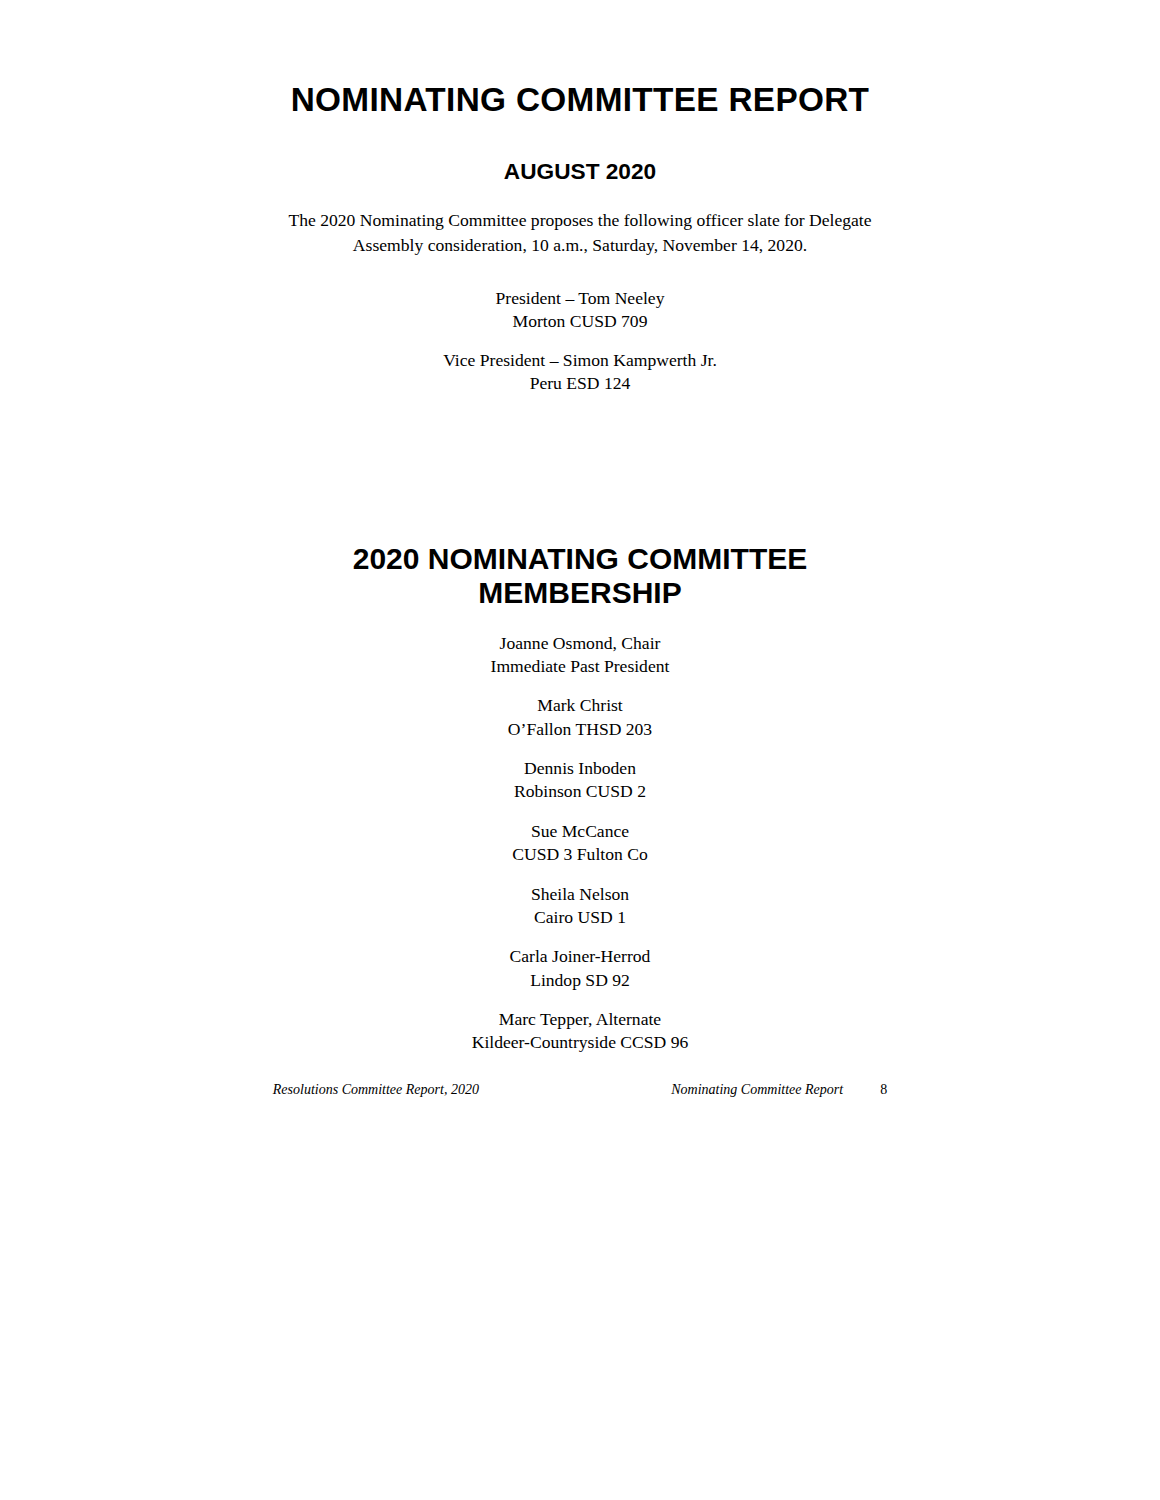NOMINATING COMMITTEE REPORT
AUGUST 2020
The 2020 Nominating Committee proposes the following officer slate for Delegate Assembly consideration, 10 a.m., Saturday, November 14, 2020.
President – Tom Neeley
Morton CUSD 709
Vice President – Simon Kampwerth Jr.
Peru ESD 124
2020 NOMINATING COMMITTEE MEMBERSHIP
Joanne Osmond, Chair
Immediate Past President
Mark Christ
O’Fallon THSD 203
Dennis Inboden
Robinson CUSD 2
Sue McCance
CUSD 3 Fulton Co
Sheila Nelson
Cairo USD 1
Carla Joiner-Herrod
Lindop SD 92
Marc Tepper, Alternate
Kildeer-Countryside CCSD 96
Resolutions Committee Report, 2020
Nominating Committee Report 8